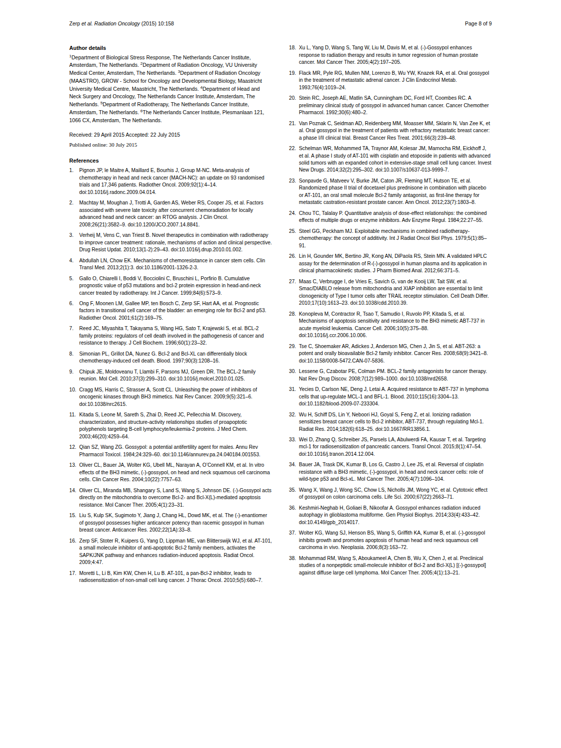Zerp et al. Radiation Oncology (2015) 10:158
Page 8 of 9
Author details
1Department of Biological Stress Response, The Netherlands Cancer Institute, Amsterdam, The Netherlands. 2Department of Radiation Oncology, VU University Medical Center, Amsterdam, The Netherlands. 3Department of Radiation Oncology (MAASTRO), GROW - School for Oncology and Developmental Biology, Maastricht University Medical Centre, Maastricht, The Netherlands. 4Department of Head and Neck Surgery and Oncology, The Netherlands Cancer Institute, Amsterdam, The Netherlands. 5Department of Radiotherapy, The Netherlands Cancer Institute, Amsterdam, The Netherlands. 6The Netherlands Cancer Institute, Plesmanlaan 121, 1066 CX, Amsterdam, The Netherlands.
Received: 29 April 2015 Accepted: 22 July 2015
Published online: 30 July 2015
References
Pignon JP, le Maitre A, Maillard E, Bourhis J, Group M-NC. Meta-analysis of chemotherapy in head and neck cancer (MACH-NC): an update on 93 randomised trials and 17,346 patients. Radiother Oncol. 2009;92(1):4–14. doi:10.1016/j.radonc.2009.04.014.
Machtay M, Moughan J, Trotti A, Garden AS, Weber RS, Cooper JS, et al. Factors associated with severe late toxicity after concurrent chemoradiation for locally advanced head and neck cancer: an RTOG analysis. J Clin Oncol. 2008;26(21):3582–9. doi:10.1200/JCO.2007.14.8841.
Verheij M, Vens C, van Triest B. Novel therapeutics in combination with radiotherapy to improve cancer treatment: rationale, mechanisms of action and clinical perspective. Drug Resist Updat. 2010;13(1-2):29–43. doi:10.1016/j.drup.2010.01.002.
Abdullah LN, Chow EK. Mechanisms of chemoresistance in cancer stem cells. Clin Transl Med. 2013;2(1):3. doi:10.1186/2001-1326-2-3.
Gallo O, Chiarelli I, Boddi V, Bocciolini C, Bruschini L, Porfirio B. Cumulative prognostic value of p53 mutations and bcl-2 protein expression in head-and-neck cancer treated by radiotherapy. Int J Cancer. 1999;84(6):573–9.
Ong F, Moonen LM, Gallee MP, ten Bosch C, Zerp SF, Hart AA, et al. Prognostic factors in transitional cell cancer of the bladder: an emerging role for Bcl-2 and p53. Radiother Oncol. 2001;61(2):169–75.
Reed JC, Miyashita T, Takayama S, Wang HG, Sato T, Krajewski S, et al. BCL-2 family proteins: regulators of cell death involved in the pathogenesis of cancer and resistance to therapy. J Cell Biochem. 1996;60(1):23–32.
Simonian PL, Grillot DA, Nunez G. Bcl-2 and Bcl-XL can differentially block chemotherapy-induced cell death. Blood. 1997;90(3):1208–16.
Chipuk JE, Moldoveanu T, Llambi F, Parsons MJ, Green DR. The BCL-2 family reunion. Mol Cell. 2010;37(3):299–310. doi:10.1016/j.molcel.2010.01.025.
Cragg MS, Harris C, Strasser A, Scott CL. Unleashing the power of inhibitors of oncogenic kinases through BH3 mimetics. Nat Rev Cancer. 2009;9(5):321–6. doi:10.1038/nrc2615.
Kitada S, Leone M, Sareth S, Zhai D, Reed JC, Pellecchia M. Discovery, characterization, and structure-activity relationships studies of proapoptotic polyphenols targeting B-cell lymphocyte/leukemia-2 proteins. J Med Chem. 2003;46(20):4259–64.
Qian SZ, Wang ZG. Gossypol: a potential antifertility agent for males. Annu Rev Pharmacol Toxicol. 1984;24:329–60. doi:10.1146/annurev.pa.24.040184.001553.
Oliver CL, Bauer JA, Wolter KG, Ubell ML, Narayan A, O’Connell KM, et al. In vitro effects of the BH3 mimetic, (-)-gossypol, on head and neck squamous cell carcinoma cells. Clin Cancer Res. 2004;10(22):7757–63.
Oliver CL, Miranda MB, Shangary S, Land S, Wang S, Johnson DE. (-)-Gossypol acts directly on the mitochondria to overcome Bcl-2- and Bcl-X(L)-mediated apoptosis resistance. Mol Cancer Ther. 2005;4(1):23–31.
Liu S, Kulp SK, Sugimoto Y, Jiang J, Chang HL, Dowd MK, et al. The (-)-enantiomer of gossypol possesses higher anticancer potency than racemic gossypol in human breast cancer. Anticancer Res. 2002;22(1A):33–8.
Zerp SF, Stoter R, Kuipers G, Yang D, Lippman ME, van Blitterswijk WJ, et al. AT-101, a small molecule inhibitor of anti-apoptotic Bcl-2 family members, activates the SAPK/JNK pathway and enhances radiation-induced apoptosis. Radiat Oncol. 2009;4:47.
Moretti L, Li B, Kim KW, Chen H, Lu B. AT-101, a pan-Bcl-2 inhibitor, leads to radiosensitization of non-small cell lung cancer. J Thorac Oncol. 2010;5(5):680–7.
Xu L, Yang D, Wang S, Tang W, Liu M, Davis M, et al. (-)-Gossypol enhances response to radiation therapy and results in tumor regression of human prostate cancer. Mol Cancer Ther. 2005;4(2):197–205.
Flack MR, Pyle RG, Mullen NM, Lorenzo B, Wu YW, Knazek RA, et al. Oral gossypol in the treatment of metastatic adrenal cancer. J Clin Endocrinol Metab. 1993;76(4):1019–24.
Stein RC, Joseph AE, Matlin SA, Cunningham DC, Ford HT, Coombes RC. A preliminary clinical study of gossypol in advanced human cancer. Cancer Chemother Pharmacol. 1992;30(6):480–2.
Van Poznak C, Seidman AD, Reidenberg MM, Moasser MM, Sklarin N, Van Zee K, et al. Oral gossypol in the treatment of patients with refractory metastatic breast cancer: a phase I/II clinical trial. Breast Cancer Res Treat. 2001;66(3):239–48.
Schelman WR, Mohammed TA, Traynor AM, Kolesar JM, Marnocha RM, Eickhoff J, et al. A phase I study of AT-101 with cisplatin and etoposide in patients with advanced solid tumors with an expanded cohort in extensive-stage small cell lung cancer. Invest New Drugs. 2014;32(2):295–302. doi:10.1007/s10637-013-9999-7.
Sonpavde G, Matveev V, Burke JM, Caton JR, Fleming MT, Hutson TE, et al. Randomized phase II trial of docetaxel plus prednisone in combination with placebo or AT-101, an oral small molecule Bcl-2 family antagonist, as first-line therapy for metastatic castration-resistant prostate cancer. Ann Oncol. 2012;23(7):1803–8.
Chou TC, Talalay P. Quantitative analysis of dose-effect relationships: the combined effects of multiple drugs or enzyme inhibitors. Adv Enzyme Regul. 1984;22:27–55.
Steel GG, Peckham MJ. Exploitable mechanisms in combined radiotherapy-chemotherapy: the concept of additivity. Int J Radiat Oncol Biol Phys. 1979;5(1):85–91.
Lin H, Gounder MK, Bertino JR, Kong AN, DiPaola RS, Stein MN. A validated HPLC assay for the determination of R-(-)-gossypol in human plasma and its application in clinical pharmacokinetic studies. J Pharm Biomed Anal. 2012;66:371–5.
Maas C, Verbrugge I, de Vries E, Savich G, van de Kooij LW, Tait SW, et al. Smac/DIABLO release from mitochondria and XIAP inhibition are essential to limit clonogenicity of Type I tumor cells after TRAIL receptor stimulation. Cell Death Differ. 2010;17(10):1613–23. doi:10.1038/cdd.2010.39.
Konopleva M, Contractor R, Tsao T, Samudio I, Ruvolo PP, Kitada S, et al. Mechanisms of apoptosis sensitivity and resistance to the BH3 mimetic ABT-737 in acute myeloid leukemia. Cancer Cell. 2006;10(5):375–88. doi:10.1016/j.ccr.2006.10.006.
Tse C, Shoemaker AR, Adickes J, Anderson MG, Chen J, Jin S, et al. ABT-263: a potent and orally bioavailable Bcl-2 family inhibitor. Cancer Res. 2008;68(9):3421–8. doi:10.1158/0008-5472.CAN-07-5836.
Lessene G, Czabotar PE, Colman PM. BCL-2 family antagonists for cancer therapy. Nat Rev Drug Discov. 2008;7(12):989–1000. doi:10.1038/nrd2658.
Yecies D, Carlson NE, Deng J, Letai A. Acquired resistance to ABT-737 in lymphoma cells that up-regulate MCL-1 and BFL-1. Blood. 2010;115(16):3304–13. doi:10.1182/blood-2009-07-233304.
Wu H, Schiff DS, Lin Y, Neboori HJ, Goyal S, Feng Z, et al. Ionizing radiation sensitizes breast cancer cells to Bcl-2 inhibitor, ABT-737, through regulating Mcl-1. Radiat Res. 2014;182(6):618–25. doi:10.1667/RR13856.1.
Wei D, Zhang Q, Schreiber JS, Parsels LA, Abulwerdi FA, Kausar T, et al. Targeting mcl-1 for radiosensitization of pancreatic cancers. Transl Oncol. 2015;8(1):47–54. doi:10.1016/j.tranon.2014.12.004.
Bauer JA, Trask DK, Kumar B, Los G, Castro J, Lee JS, et al. Reversal of cisplatin resistance with a BH3 mimetic, (-)-gossypol, in head and neck cancer cells: role of wild-type p53 and Bcl-xL. Mol Cancer Ther. 2005;4(7):1096–104.
Wang X, Wang J, Wong SC, Chow LS, Nicholls JM, Wong YC, et al. Cytotoxic effect of gossypol on colon carcinoma cells. Life Sci. 2000;67(22):2663–71.
Keshmiri-Neghab H, Goliaei B, Nikoofar A. Gossypol enhances radiation induced autophagy in glioblastoma multiforme. Gen Physiol Biophys. 2014;33(4):433–42. doi:10.4149/gpb_2014017.
Wolter KG, Wang SJ, Henson BS, Wang S, Griffith KA, Kumar B, et al. (-)-gossypol inhibits growth and promotes apoptosis of human head and neck squamous cell carcinoma in vivo. Neoplasia. 2006;8(3):163–72.
Mohammad RM, Wang S, Aboukameel A, Chen B, Wu X, Chen J, et al. Preclinical studies of a nonpeptidic small-molecule inhibitor of Bcl-2 and Bcl-X(L) [(-)-gossypol] against diffuse large cell lymphoma. Mol Cancer Ther. 2005;4(1):13–21.